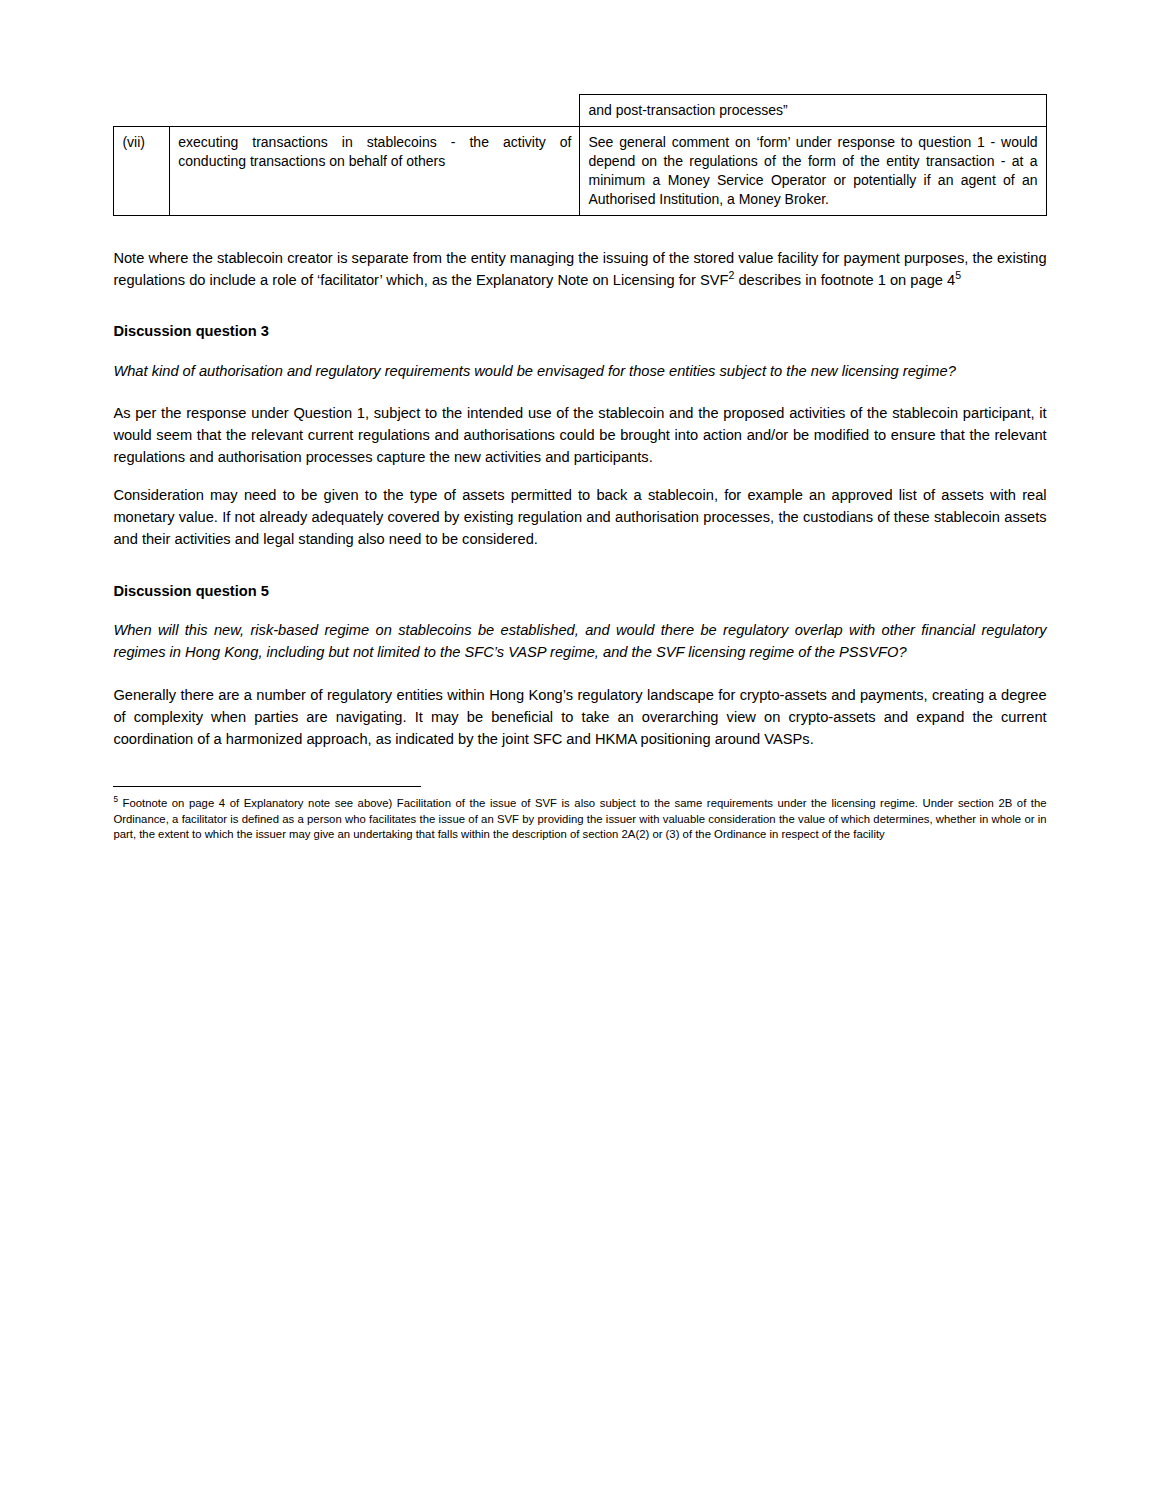| | | and post-transaction processes” |
| (vii) | executing transactions in stablecoins - the activity of conducting transactions on behalf of others | See general comment on ‘form’ under response to question 1 - would depend on the regulations of the form of the entity transaction - at a minimum a Money Service Operator or potentially if an agent of an Authorised Institution, a Money Broker. |
Note where the stablecoin creator is separate from the entity managing the issuing of the stored value facility for payment purposes, the existing regulations do include a role of ‘facilitator’ which, as the Explanatory Note on Licensing for SVF2 describes in footnote 1 on page 45
Discussion question 3
What kind of authorisation and regulatory requirements would be envisaged for those entities subject to the new licensing regime?
As per the response under Question 1, subject to the intended use of the stablecoin and the proposed activities of the stablecoin participant, it would seem that the relevant current regulations and authorisations could be brought into action and/or be modified to ensure that the relevant regulations and authorisation processes capture the new activities and participants.
Consideration may need to be given to the type of assets permitted to back a stablecoin, for example an approved list of assets with real monetary value. If not already adequately covered by existing regulation and authorisation processes, the custodians of these stablecoin assets and their activities and legal standing also need to be considered.
Discussion question 5
When will this new, risk-based regime on stablecoins be established, and would there be regulatory overlap with other financial regulatory regimes in Hong Kong, including but not limited to the SFC’s VASP regime, and the SVF licensing regime of the PSSVFO?
Generally there are a number of regulatory entities within Hong Kong’s regulatory landscape for crypto-assets and payments, creating a degree of complexity when parties are navigating. It may be beneficial to take an overarching view on crypto-assets and expand the current coordination of a harmonized approach, as indicated by the joint SFC and HKMA positioning around VASPs.
5 Footnote on page 4 of Explanatory note see above) Facilitation of the issue of SVF is also subject to the same requirements under the licensing regime. Under section 2B of the Ordinance, a facilitator is defined as a person who facilitates the issue of an SVF by providing the issuer with valuable consideration the value of which determines, whether in whole or in part, the extent to which the issuer may give an undertaking that falls within the description of section 2A(2) or (3) of the Ordinance in respect of the facility